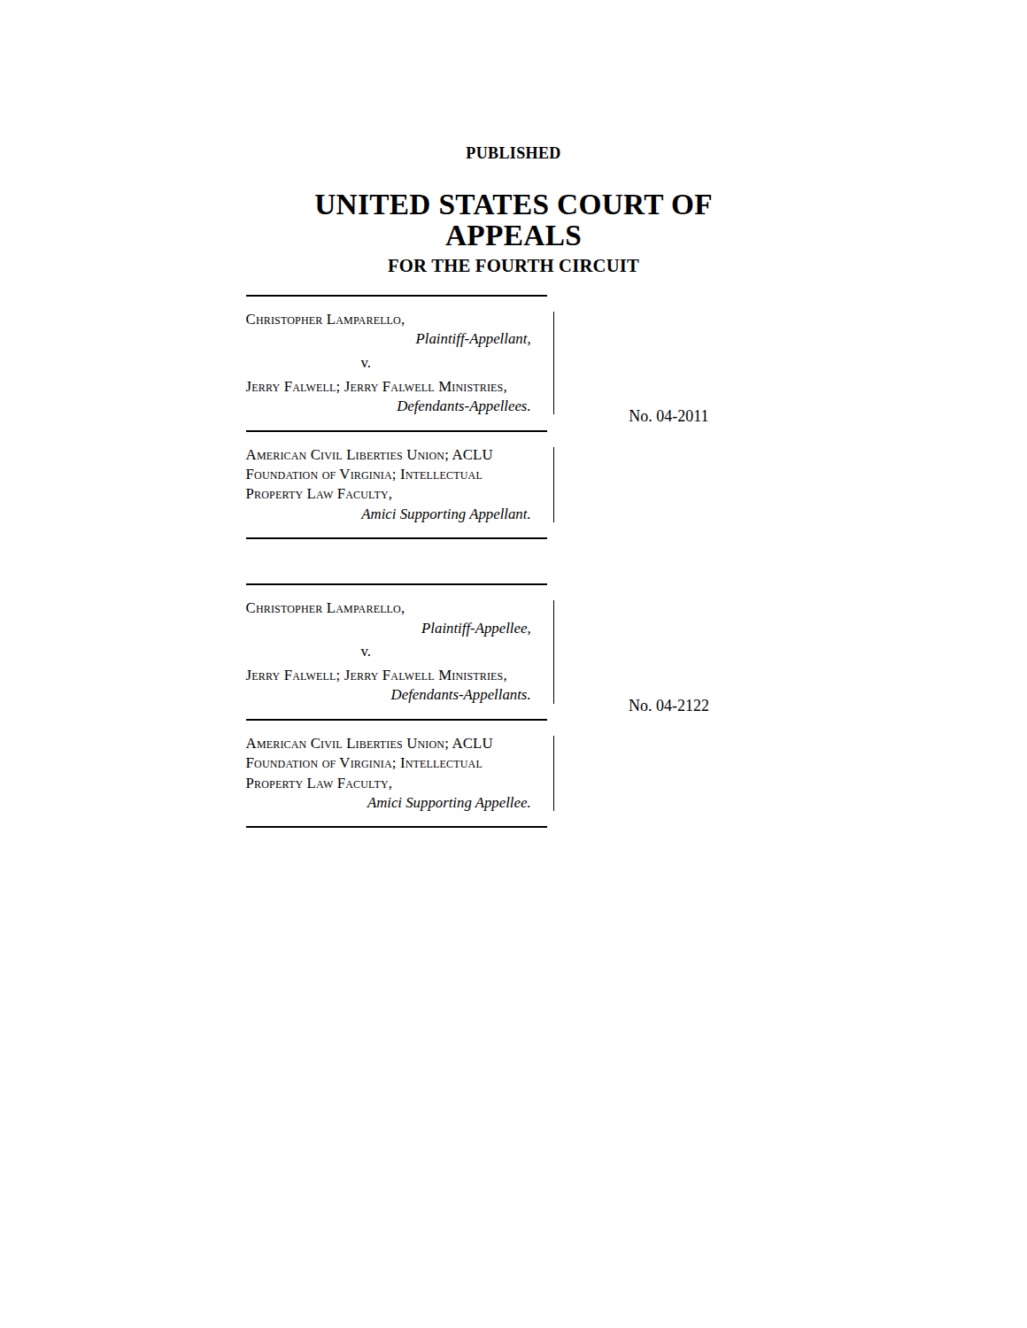PUBLISHED
UNITED STATES COURT OF APPEALS
FOR THE FOURTH CIRCUIT
| Christopher Lamparello, Plaintiff-Appellant, v. Jerry Falwell; Jerry Falwell Ministries, Defendants-Appellees. American Civil Liberties Union; ACLU Foundation of Virginia; Intellectual Property Law Faculty, Amici Supporting Appellant. | No. 04-2011 |
| Christopher Lamparello, Plaintiff-Appellee, v. Jerry Falwell; Jerry Falwell Ministries, Defendants-Appellants. American Civil Liberties Union; ACLU Foundation of Virginia; Intellectual Property Law Faculty, Amici Supporting Appellee. | No. 04-2122 |